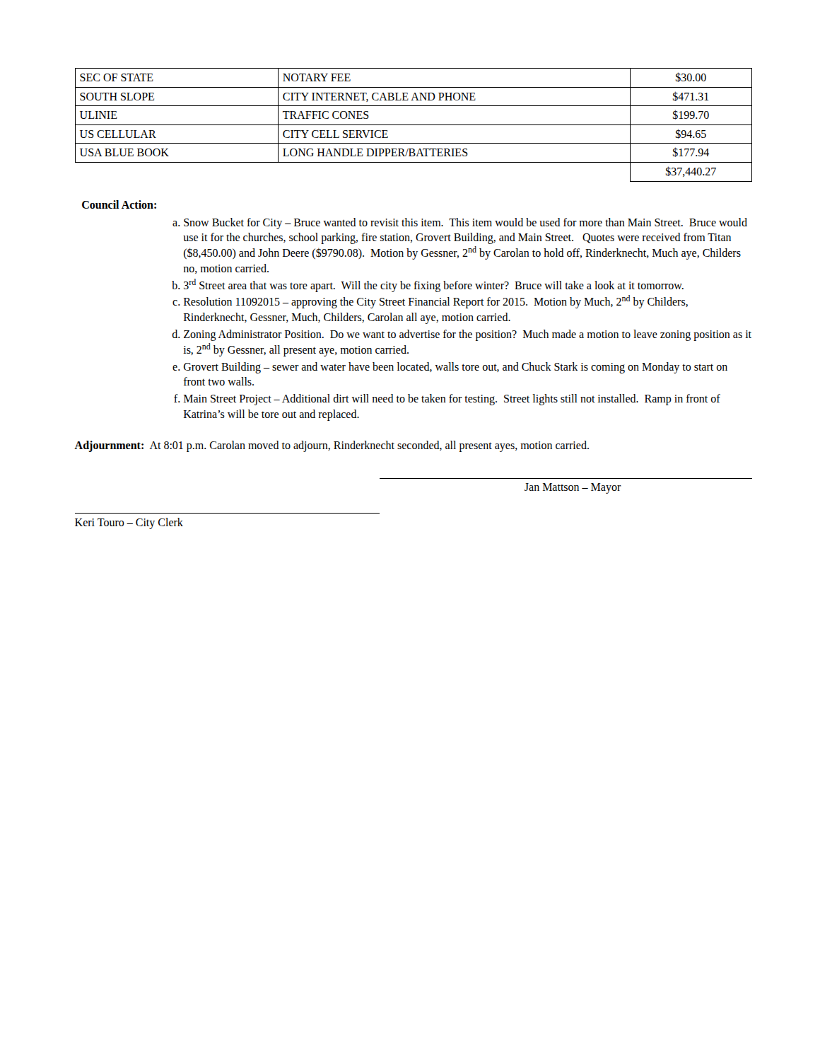| SEC OF STATE | NOTARY FEE | $30.00 |
| SOUTH SLOPE | CITY INTERNET, CABLE AND PHONE | $471.31 |
| ULINIE | TRAFFIC CONES | $199.70 |
| US CELLULAR | CITY CELL SERVICE | $94.65 |
| USA BLUE BOOK | LONG HANDLE DIPPER/BATTERIES | $177.94 |
| | | $37,440.27 |
Council Action:
Snow Bucket for City – Bruce wanted to revisit this item. This item would be used for more than Main Street. Bruce would use it for the churches, school parking, fire station, Grovert Building, and Main Street. Quotes were received from Titan ($8,450.00) and John Deere ($9790.08). Motion by Gessner, 2nd by Carolan to hold off, Rinderknecht, Much aye, Childers no, motion carried.
3rd Street area that was tore apart. Will the city be fixing before winter? Bruce will take a look at it tomorrow.
Resolution 11092015 – approving the City Street Financial Report for 2015. Motion by Much, 2nd by Childers, Rinderknecht, Gessner, Much, Childers, Carolan all aye, motion carried.
Zoning Administrator Position. Do we want to advertise for the position? Much made a motion to leave zoning position as it is, 2nd by Gessner, all present aye, motion carried.
Grovert Building – sewer and water have been located, walls tore out, and Chuck Stark is coming on Monday to start on front two walls.
Main Street Project – Additional dirt will need to be taken for testing. Street lights still not installed. Ramp in front of Katrina’s will be tore out and replaced.
Adjournment: At 8:01 p.m. Carolan moved to adjourn, Rinderknecht seconded, all present ayes, motion carried.
Jan Mattson – Mayor
Keri Touro – City Clerk